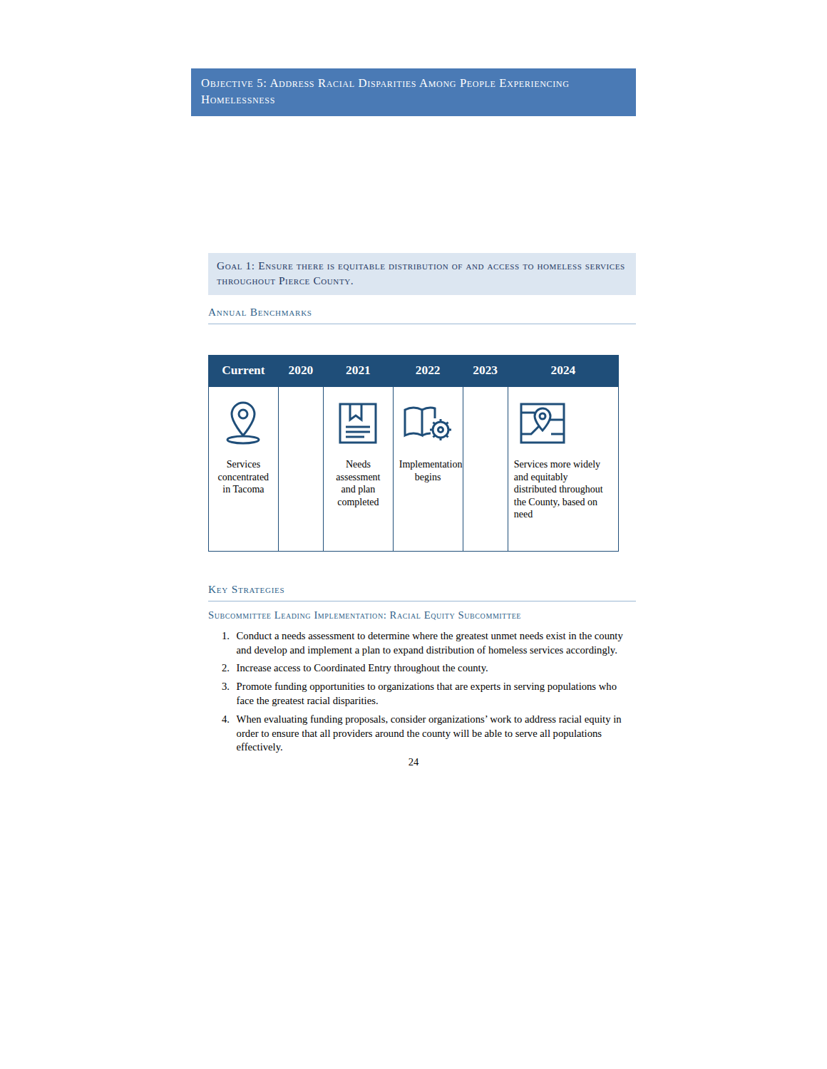Objective 5: Address Racial Disparities Among People Experiencing Homelessness
Goal 1: Ensure there is equitable distribution of and access to homeless services throughout Pierce County.
Annual Benchmarks
| Current | 2020 | 2021 | 2022 | 2023 | 2024 |
| --- | --- | --- | --- | --- | --- |
| Services concentrated in Tacoma | | Needs assessment and plan completed | Implementation begins | | Services more widely and equitably distributed throughout the County, based on need |
Key Strategies
Subcommittee Leading Implementation: Racial Equity Subcommittee
Conduct a needs assessment to determine where the greatest unmet needs exist in the county and develop and implement a plan to expand distribution of homeless services accordingly.
Increase access to Coordinated Entry throughout the county.
Promote funding opportunities to organizations that are experts in serving populations who face the greatest racial disparities.
When evaluating funding proposals, consider organizations’ work to address racial equity in order to ensure that all providers around the county will be able to serve all populations effectively.
24